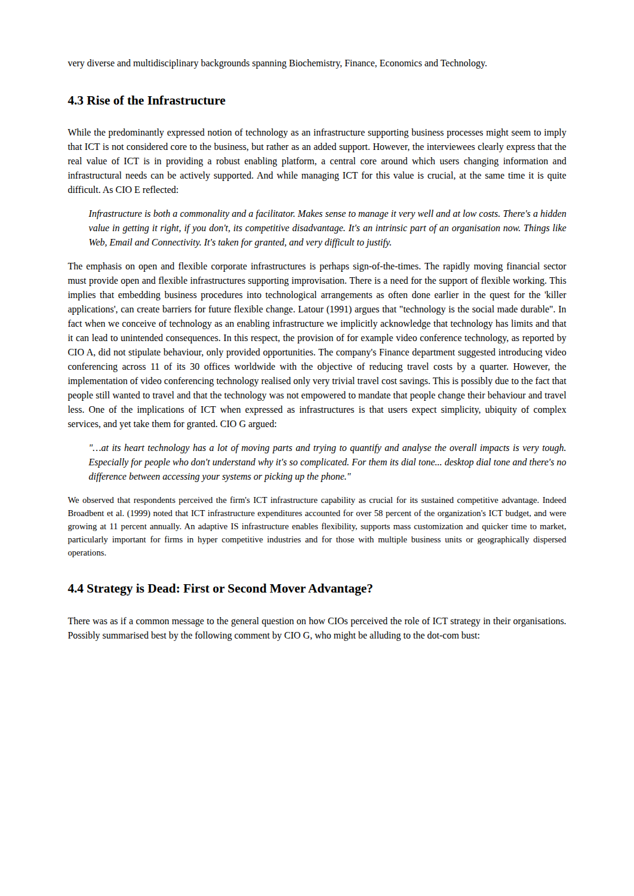very diverse and multidisciplinary backgrounds spanning Biochemistry, Finance, Economics and Technology.
4.3 Rise of the Infrastructure
While the predominantly expressed notion of technology as an infrastructure supporting business processes might seem to imply that ICT is not considered core to the business, but rather as an added support. However, the interviewees clearly express that the real value of ICT is in providing a robust enabling platform, a central core around which users changing information and infrastructural needs can be actively supported. And while managing ICT for this value is crucial, at the same time it is quite difficult. As CIO E reflected:
Infrastructure is both a commonality and a facilitator. Makes sense to manage it very well and at low costs. There's a hidden value in getting it right, if you don't, its competitive disadvantage. It's an intrinsic part of an organisation now. Things like Web, Email and Connectivity. It's taken for granted, and very difficult to justify.
The emphasis on open and flexible corporate infrastructures is perhaps sign-of-the-times. The rapidly moving financial sector must provide open and flexible infrastructures supporting improvisation. There is a need for the support of flexible working. This implies that embedding business procedures into technological arrangements as often done earlier in the quest for the 'killer applications', can create barriers for future flexible change. Latour (1991) argues that "technology is the social made durable". In fact when we conceive of technology as an enabling infrastructure we implicitly acknowledge that technology has limits and that it can lead to unintended consequences. In this respect, the provision of for example video conference technology, as reported by CIO A, did not stipulate behaviour, only provided opportunities. The company's Finance department suggested introducing video conferencing across 11 of its 30 offices worldwide with the objective of reducing travel costs by a quarter. However, the implementation of video conferencing technology realised only very trivial travel cost savings. This is possibly due to the fact that people still wanted to travel and that the technology was not empowered to mandate that people change their behaviour and travel less. One of the implications of ICT when expressed as infrastructures is that users expect simplicity, ubiquity of complex services, and yet take them for granted. CIO G argued:
"…at its heart technology has a lot of moving parts and trying to quantify and analyse the overall impacts is very tough. Especially for people who don't understand why it's so complicated. For them its dial tone... desktop dial tone and there's no difference between accessing your systems or picking up the phone."
We observed that respondents perceived the firm's ICT infrastructure capability as crucial for its sustained competitive advantage. Indeed Broadbent et al. (1999) noted that ICT infrastructure expenditures accounted for over 58 percent of the organization's ICT budget, and were growing at 11 percent annually. An adaptive IS infrastructure enables flexibility, supports mass customization and quicker time to market, particularly important for firms in hyper competitive industries and for those with multiple business units or geographically dispersed operations.
4.4 Strategy is Dead: First or Second Mover Advantage?
There was as if a common message to the general question on how CIOs perceived the role of ICT strategy in their organisations. Possibly summarised best by the following comment by CIO G, who might be alluding to the dot-com bust: